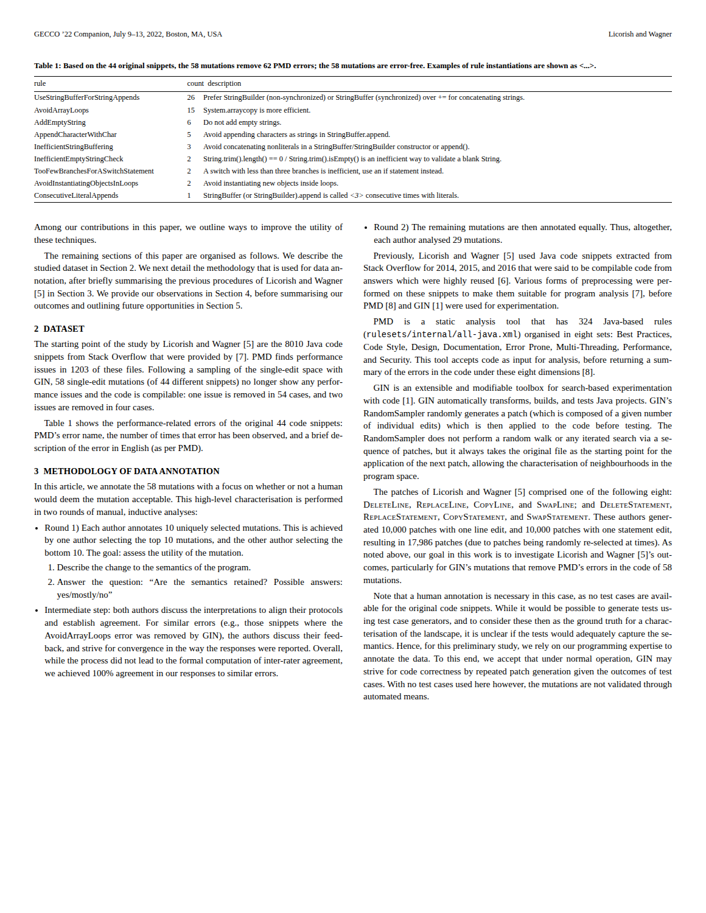GECCO ’22 Companion, July 9–13, 2022, Boston, MA, USA
Licorish and Wagner
Table 1: Based on the 44 original snippets, the 58 mutations remove 62 PMD errors; the 58 mutations are error-free. Examples of rule instantiations are shown as <...>.
| rule | count description |
| --- | --- |
| UseStringBufferForStringAppends | 26 | Prefer StringBuilder (non-synchronized) or StringBuffer (synchronized) over += for concatenating strings. |
| AvoidArrayLoops | 15 | System.arraycopy is more efficient. |
| AddEmptyString | 6 | Do not add empty strings. |
| AppendCharacterWithChar | 5 | Avoid appending characters as strings in StringBuffer.append. |
| InefficientStringBuffering | 3 | Avoid concatenating nonliterals in a StringBuffer/StringBuilder constructor or append(). |
| InefficientEmptyStringCheck | 2 | String.trim().length() == 0 / String.trim().isEmpty() is an inefficient way to validate a blank String. |
| TooFewBranchesForASwitchStatement | 2 | A switch with less than three branches is inefficient, use an if statement instead. |
| AvoidInstantiatingObjectsInLoops | 2 | Avoid instantiating new objects inside loops. |
| ConsecutiveLiteralAppends | 1 | StringBuffer (or StringBuilder).append is called <3> consecutive times with literals. |
Among our contributions in this paper, we outline ways to improve the utility of these techniques.
The remaining sections of this paper are organised as follows. We describe the studied dataset in Section 2. We next detail the methodology that is used for data annotation, after briefly summarising the previous procedures of Licorish and Wagner [5] in Section 3. We provide our observations in Section 4, before summarising our outcomes and outlining future opportunities in Section 5.
2 DATASET
The starting point of the study by Licorish and Wagner [5] are the 8010 Java code snippets from Stack Overflow that were provided by [7]. PMD finds performance issues in 1203 of these files. Following a sampling of the single-edit space with GIN, 58 single-edit mutations (of 44 different snippets) no longer show any performance issues and the code is compilable: one issue is removed in 54 cases, and two issues are removed in four cases.
Table 1 shows the performance-related errors of the original 44 code snippets: PMD’s error name, the number of times that error has been observed, and a brief description of the error in English (as per PMD).
3 METHODOLOGY OF DATA ANNOTATION
In this article, we annotate the 58 mutations with a focus on whether or not a human would deem the mutation acceptable. This high-level characterisation is performed in two rounds of manual, inductive analyses:
Round 1) Each author annotates 10 uniquely selected mutations. This is achieved by one author selecting the top 10 mutations, and the other author selecting the bottom 10. The goal: assess the utility of the mutation.
Describe the change to the semantics of the program.
Answer the question: “Are the semantics retained? Possible answers: yes/mostly/no”
Intermediate step: both authors discuss the interpretations to align their protocols and establish agreement. For similar errors (e.g., those snippets where the AvoidArrayLoops error was removed by GIN), the authors discuss their feedback, and strive for convergence in the way the responses were reported. Overall, while the process did not lead to the formal computation of inter-rater agreement, we achieved 100% agreement in our responses to similar errors.
Round 2) The remaining mutations are then annotated equally. Thus, altogether, each author analysed 29 mutations.
Previously, Licorish and Wagner [5] used Java code snippets extracted from Stack Overflow for 2014, 2015, and 2016 that were said to be compilable code from answers which were highly reused [6]. Various forms of preprocessing were performed on these snippets to make them suitable for program analysis [7], before PMD [8] and GIN [1] were used for experimentation.
PMD is a static analysis tool that has 324 Java-based rules (rulesets/internal/all-java.xml) organised in eight sets: Best Practices, Code Style, Design, Documentation, Error Prone, Multi-Threading, Performance, and Security. This tool accepts code as input for analysis, before returning a summary of the errors in the code under these eight dimensions [8].
GIN is an extensible and modifiable toolbox for search-based experimentation with code [1]. GIN automatically transforms, builds, and tests Java projects. GIN’s RandomSampler randomly generates a patch (which is composed of a given number of individual edits) which is then applied to the code before testing. The RandomSampler does not perform a random walk or any iterated search via a sequence of patches, but it always takes the original file as the starting point for the application of the next patch, allowing the characterisation of neighbourhoods in the program space.
The patches of Licorish and Wagner [5] comprised one of the following eight: DeleteLine, ReplaceLine, CopyLine, and SwapLine; and DeleteStatement, ReplaceStatement, CopyStatement, and SwapStatement. These authors generated 10,000 patches with one line edit, and 10,000 patches with one statement edit, resulting in 17,986 patches (due to patches being randomly re-selected at times). As noted above, our goal in this work is to investigate Licorish and Wagner [5]’s outcomes, particularly for GIN’s mutations that remove PMD’s errors in the code of 58 mutations.
Note that a human annotation is necessary in this case, as no test cases are available for the original code snippets. While it would be possible to generate tests using test case generators, and to consider these then as the ground truth for a characterisation of the landscape, it is unclear if the tests would adequately capture the semantics. Hence, for this preliminary study, we rely on our programming expertise to annotate the data. To this end, we accept that under normal operation, GIN may strive for code correctness by repeated patch generation given the outcomes of test cases. With no test cases used here however, the mutations are not validated through automated means.